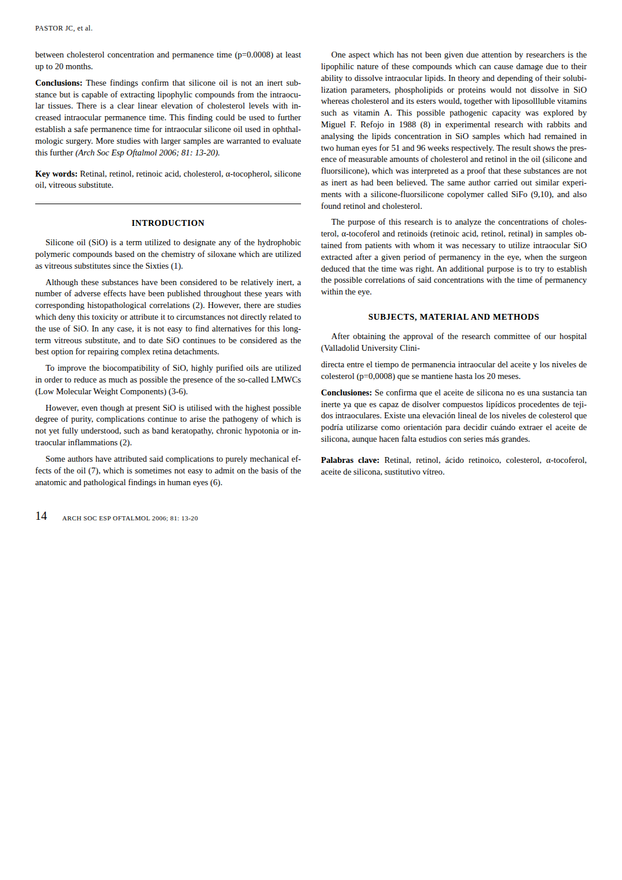PASTOR JC, et al.
between cholesterol concentration and permanence time (p=0.0008) at least up to 20 months.
Conclusions: These findings confirm that silicone oil is not an inert substance but is capable of extracting lipophylic compounds from the intraocular tissues. There is a clear linear elevation of cholesterol levels with increased intraocular permanence time. This finding could be used to further establish a safe permanence time for intraocular silicone oil used in ophthalmologic surgery. More studies with larger samples are warranted to evaluate this further (Arch Soc Esp Oftalmol 2006; 81: 13-20).
Key words: Retinal, retinol, retinoic acid, cholesterol, α-tocopherol, silicone oil, vitreous substitute.
INTRODUCTION
Silicone oil (SiO) is a term utilized to designate any of the hydrophobic polymeric compounds based on the chemistry of siloxane which are utilized as vitreous substitutes since the Sixties (1).
Although these substances have been considered to be relatively inert, a number of adverse effects have been published throughout these years with corresponding histopathological correlations (2). However, there are studies which deny this toxicity or attribute it to circumstances not directly related to the use of SiO. In any case, it is not easy to find alternatives for this long-term vitreous substitute, and to date SiO continues to be considered as the best option for repairing complex retina detachments.
To improve the biocompatibility of SiO, highly purified oils are utilized in order to reduce as much as possible the presence of the so-called LMWCs (Low Molecular Weight Components) (3-6).
However, even though at present SiO is utilised with the highest possible degree of purity, complications continue to arise the pathogeny of which is not yet fully understood, such as band keratopathy, chronic hypotonia or intraocular inflammations (2).
Some authors have attributed said complications to purely mechanical effects of the oil (7), which is sometimes not easy to admit on the basis of the anatomic and pathological findings in human eyes (6).
One aspect which has not been given due attention by researchers is the lipophilic nature of these compounds which can cause damage due to their ability to dissolve intraocular lipids. In theory and depending of their solubilization parameters, phospholipids or proteins would not dissolve in SiO whereas cholesterol and its esters would, together with liposollluble vitamins such as vitamin A. This possible pathogenic capacity was explored by Miguel F. Refojo in 1988 (8) in experimental research with rabbits and analysing the lipids concentration in SiO samples which had remained in two human eyes for 51 and 96 weeks respectively. The result shows the presence of measurable amounts of cholesterol and retinol in the oil (silicone and fluorsilicone), which was interpreted as a proof that these substances are not as inert as had been believed. The same author carried out similar experiments with a silicone-fluorsilicone copolymer called SiFo (9,10), and also found retinol and cholesterol.
The purpose of this research is to analyze the concentrations of cholesterol, α-tocoferol and retinoids (retinoic acid, retinol, retinal) in samples obtained from patients with whom it was necessary to utilize intraocular SiO extracted after a given period of permanency in the eye, when the surgeon deduced that the time was right. An additional purpose is to try to establish the possible correlations of said concentrations with the time of permanency within the eye.
SUBJECTS, MATERIAL AND METHODS
After obtaining the approval of the research committee of our hospital (Valladolid University Clini-
directa entre el tiempo de permanencia intraocular del aceite y los niveles de colesterol (p=0,0008) que se mantiene hasta los 20 meses.
Conclusiones: Se confirma que el aceite de silicona no es una sustancia tan inerte ya que es capaz de disolver compuestos lipídicos procedentes de tejidos intraoculares. Existe una elevación lineal de los niveles de colesterol que podría utilizarse como orientación para decidir cuándo extraer el aceite de silicona, aunque hacen falta estudios con series más grandes.
Palabras clave: Retinal, retinol, ácido retinoico, colesterol, α-tocoferol, aceite de silicona, sustitutivo vítreo.
14
ARCH SOC ESP OFTALMOL 2006; 81: 13-20